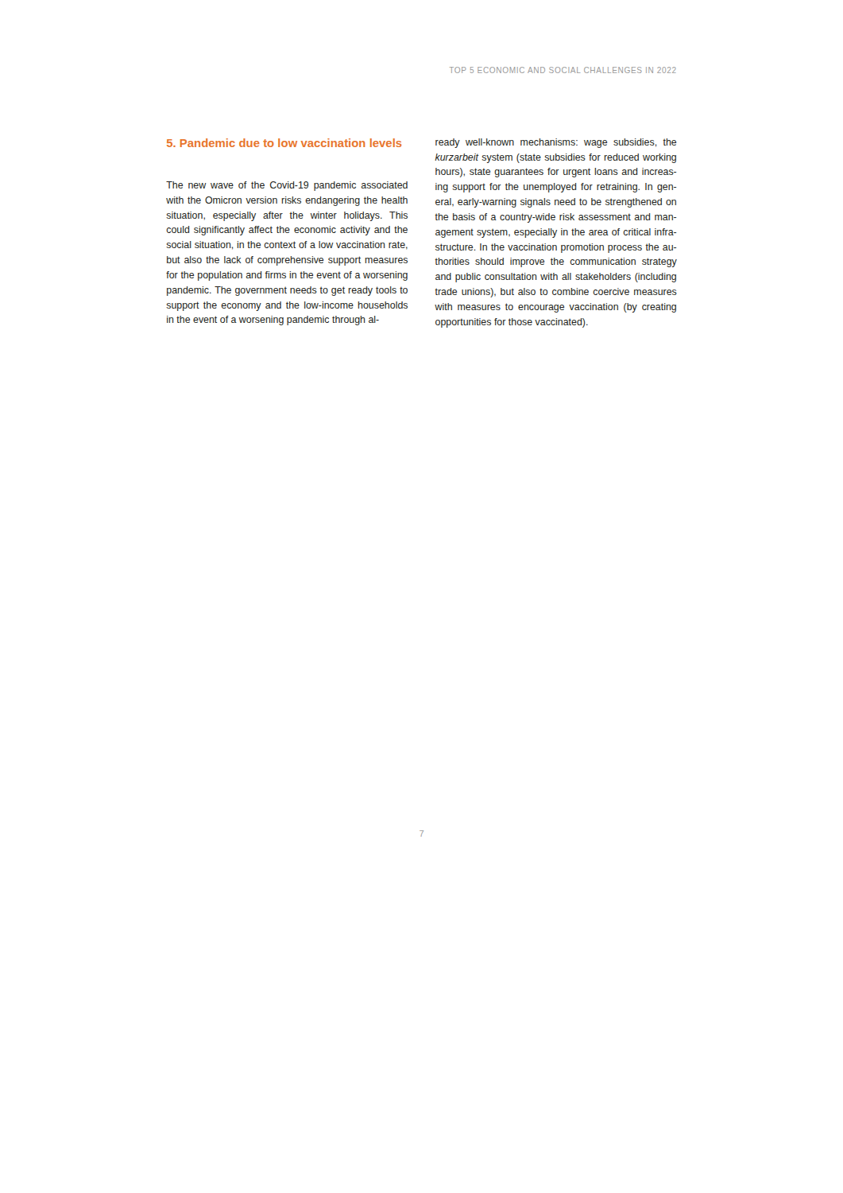Top 5 Economic and Social Challenges in 2022
5. Pandemic due to low vaccination levels
The new wave of the Covid-19 pandemic associated with the Omicron version risks endangering the health situation, especially after the winter holidays. This could significantly affect the economic activity and the social situation, in the context of a low vaccination rate, but also the lack of comprehensive support measures for the population and firms in the event of a worsening pandemic. The government needs to get ready tools to support the economy and the low-income households in the event of a worsening pandemic through al-
ready well-known mechanisms: wage subsidies, the kurzarbeit system (state subsidies for reduced working hours), state guarantees for urgent loans and increasing support for the unemployed for retraining. In general, early-warning signals need to be strengthened on the basis of a country-wide risk assessment and management system, especially in the area of critical infrastructure. In the vaccination promotion process the authorities should improve the communication strategy and public consultation with all stakeholders (including trade unions), but also to combine coercive measures with measures to encourage vaccination (by creating opportunities for those vaccinated).
7